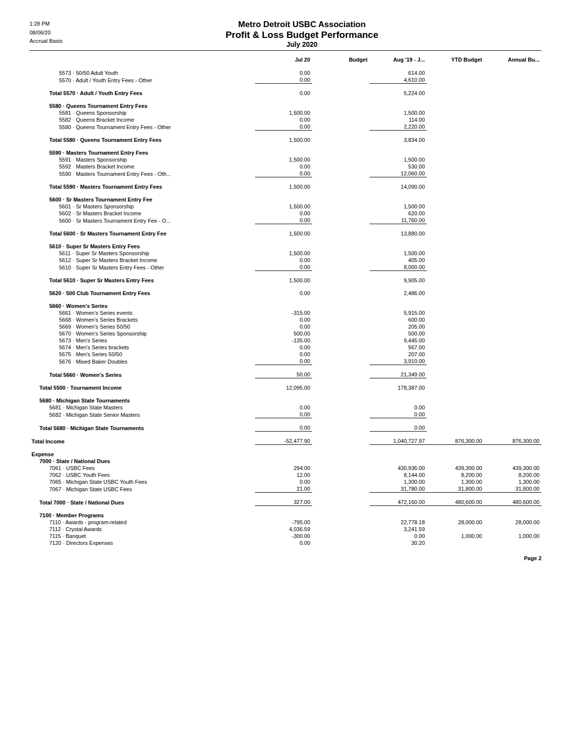1:28 PM
08/06/20
Accrual Basis
Metro Detroit USBC Association
Profit & Loss Budget Performance
July 2020
| | Jul 20 | Budget | Aug '19 - J... | YTD Budget | Annual Bu... |
| --- | --- | --- | --- | --- | --- |
| 5573 · 50/50 Adult Youth | 0.00 | | 614.00 | | |
| 5570 · Adult / Youth Entry Fees - Other | 0.00 | | 4,610.00 | | |
| Total 5570 · Adult / Youth Entry Fees | 0.00 | | 5,224.00 | | |
| 5580 · Queens Tournament Entry Fees | | | | | |
| 5581 · Queens Sponsorship | 1,500.00 | | 1,500.00 | | |
| 5582 · Queens Bracket Income | 0.00 | | 114.00 | | |
| 5580 · Queens Tournament Entry Fees - Other | 0.00 | | 2,220.00 | | |
| Total 5580 · Queens Tournament Entry Fees | 1,500.00 | | 3,834.00 | | |
| 5590 · Masters Tournament Entry Fees | | | | | |
| 5591 · Masters Sponsorship | 1,500.00 | | 1,500.00 | | |
| 5592 · Masters Bracket Income | 0.00 | | 530.00 | | |
| 5590 · Masters Tournament Entry Fees - Oth... | 0.00 | | 12,060.00 | | |
| Total 5590 · Masters Tournament Entry Fees | 1,500.00 | | 14,090.00 | | |
| 5600 · Sr Masters Tournament Entry Fee | | | | | |
| 5601 · Sr Masters Sponsorship | 1,500.00 | | 1,500.00 | | |
| 5602 · Sr Masters Bracket Income | 0.00 | | 620.00 | | |
| 5600 · Sr Masters Tournament Entry Fee - O... | 0.00 | | 11,760.00 | | |
| Total 5600 · Sr Masters Tournament Entry Fee | 1,500.00 | | 13,880.00 | | |
| 5610 · Super Sr Masters Entry Fees | | | | | |
| 5611 · Super Sr Masters Sponsorship | 1,500.00 | | 1,500.00 | | |
| 5612 · Super Sr Masters Bracket Income | 0.00 | | 405.00 | | |
| 5610 · Super Sr Masters Entry Fees - Other | 0.00 | | 8,000.00 | | |
| Total 5610 · Super Sr Masters Entry Fees | 1,500.00 | | 9,905.00 | | |
| 5620 · 500 Club Tournament Entry Fees | 0.00 | | 2,486.00 | | |
| 5660 · Women's Series | | | | | |
| 5661 · Women's Series events | -315.00 | | 5,915.00 | | |
| 5668 · Women's Series Brackets | 0.00 | | 600.00 | | |
| 5669 · Women's Series 50/50 | 0.00 | | 205.00 | | |
| 5670 · Women's Series Sponsorship | 500.00 | | 500.00 | | |
| 5673 · Men's Series | -135.00 | | 9,445.00 | | |
| 5674 · Men's Series brackets | 0.00 | | 567.00 | | |
| 5675 · Men's Series 50/50 | 0.00 | | 207.00 | | |
| 5676 · Mixed Baker Doubles | 0.00 | | 3,910.00 | | |
| Total 5660 · Women's Series | 50.00 | | 21,349.00 | | |
| Total 5500 · Tournament Income | 12,095.00 | | 178,387.00 | | |
| 5680 · Michigan State Tournaments | | | | | |
| 5681 · Michigan State Masters | 0.00 | | 0.00 | | |
| 5682 · Michigan State Senior Masters | 0.00 | | 0.00 | | |
| Total 5680 · Michigan State Tournaments | 0.00 | | 0.00 | | |
| Total Income | -52,477.90 | | 1,040,727.97 | 876,300.00 | 876,300.00 |
| Expense | | | | | |
| 7000 · State / National Dues | | | | | |
| 7061 · USBC Fees | 294.00 | | 430,936.00 | 439,300.00 | 439,300.00 |
| 7062 · USBC Youth Fees | 12.00 | | 8,144.00 | 8,200.00 | 8,200.00 |
| 7065 · Michigan State USBC Youth Fees | 0.00 | | 1,300.00 | 1,300.00 | 1,300.00 |
| 7067 · Michigan State USBC Fees | 21.00 | | 31,780.00 | 31,800.00 | 31,800.00 |
| Total 7000 · State / National Dues | 327.00 | | 472,160.00 | 480,600.00 | 480,600.00 |
| 7100 · Member Programs | | | | | |
| 7110 · Awards - program-related | -795.00 | | 22,778.18 | 28,000.00 | 28,000.00 |
| 7112 · Crystal Awards | 4,036.59 | | 3,241.59 | | |
| 7115 · Banquet | -300.00 | | 0.00 | 1,000.00 | 1,000.00 |
| 7120 · Directors Expenses | 0.00 | | 30.20 | | |
Page 2